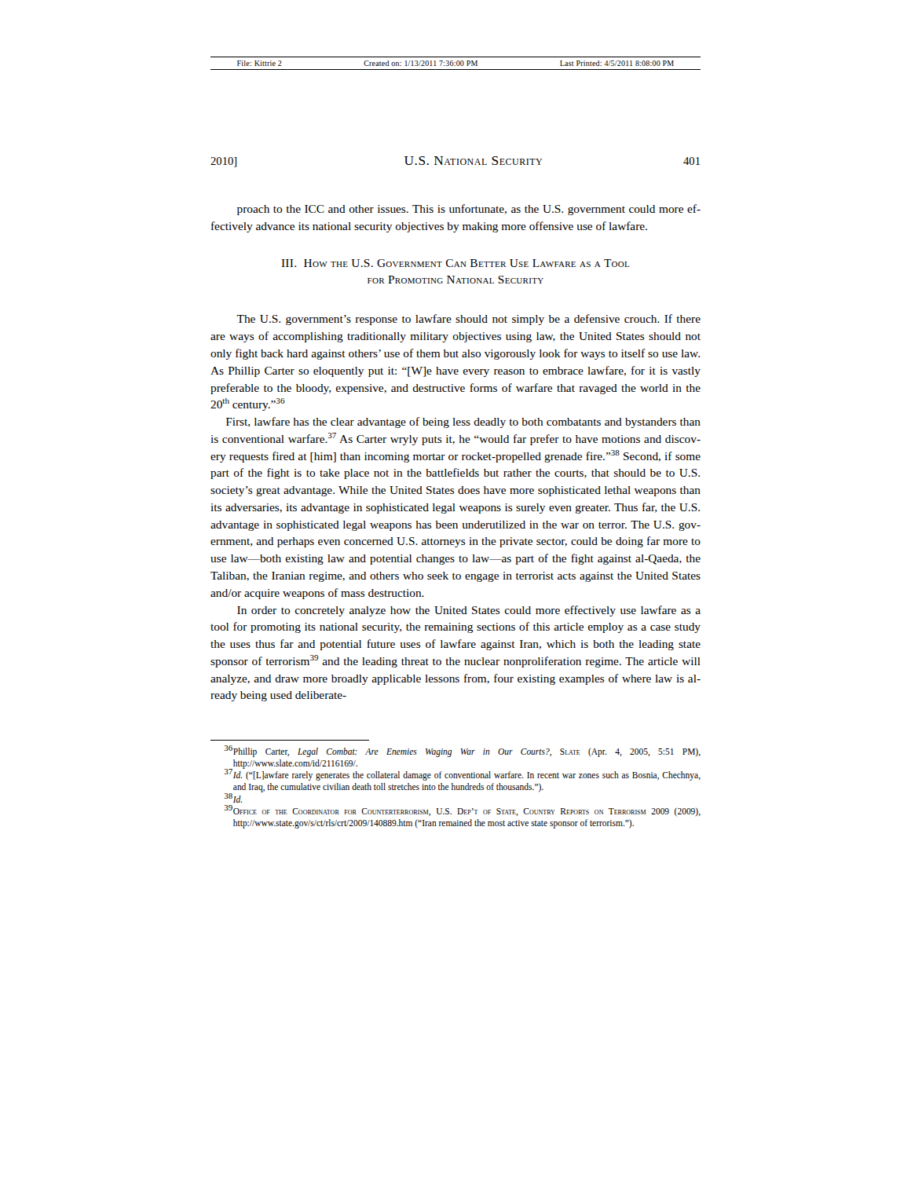File: Kittrie 2 Created on: 1/13/2011 7:36:00 PM Last Printed: 4/5/2011 8:08:00 PM
2010] U.S. National Security 401
proach to the ICC and other issues. This is unfortunate, as the U.S. government could more effectively advance its national security objectives by making more offensive use of lawfare.
III. How the U.S. Government Can Better Use Lawfare as a Tool
for Promoting National Security
The U.S. government’s response to lawfare should not simply be a defensive crouch. If there are ways of accomplishing traditionally military objectives using law, the United States should not only fight back hard against others’ use of them but also vigorously look for ways to itself so use law. As Phillip Carter so eloquently put it: “[W]e have every reason to embrace lawfare, for it is vastly preferable to the bloody, expensive, and destructive forms of warfare that ravaged the world in the 20th century.”36
First, lawfare has the clear advantage of being less deadly to both combatants and bystanders than is conventional warfare.37 As Carter wryly puts it, he “would far prefer to have motions and discovery requests fired at [him] than incoming mortar or rocket-propelled grenade fire.”38 Second, if some part of the fight is to take place not in the battlefields but rather the courts, that should be to U.S. society’s great advantage. While the United States does have more sophisticated lethal weapons than its adversaries, its advantage in sophisticated legal weapons is surely even greater. Thus far, the U.S. advantage in sophisticated legal weapons has been underutilized in the war on terror. The U.S. government, and perhaps even concerned U.S. attorneys in the private sector, could be doing far more to use law—both existing law and potential changes to law—as part of the fight against al-Qaeda, the Taliban, the Iranian regime, and others who seek to engage in terrorist acts against the United States and/or acquire weapons of mass destruction.
In order to concretely analyze how the United States could more effectively use lawfare as a tool for promoting its national security, the remaining sections of this article employ as a case study the uses thus far and potential future uses of lawfare against Iran, which is both the leading state sponsor of terrorism39 and the leading threat to the nuclear nonproliferation regime. The article will analyze, and draw more broadly applicable lessons from, four existing examples of where law is already being used deliberate-
36
Phillip Carter, Legal Combat: Are Enemies Waging War in Our Courts?, Slate (Apr. 4, 2005, 5:51 PM), http://www.slate.com/id/2116169/.
37
Id. (“[L]awfare rarely generates the collateral damage of conventional warfare. In recent war zones such as Bosnia, Chechnya, and Iraq, the cumulative civilian death toll stretches into the hundreds of thousands.”).
38
Id.
39
Office of the Coordinator for Counterterrorism, U.S. Dep’t of State, Country Reports on Terrorism 2009 (2009), http://www.state.gov/s/ct/rls/crt/2009/140889.htm (“Iran remained the most active state sponsor of terrorism.”).